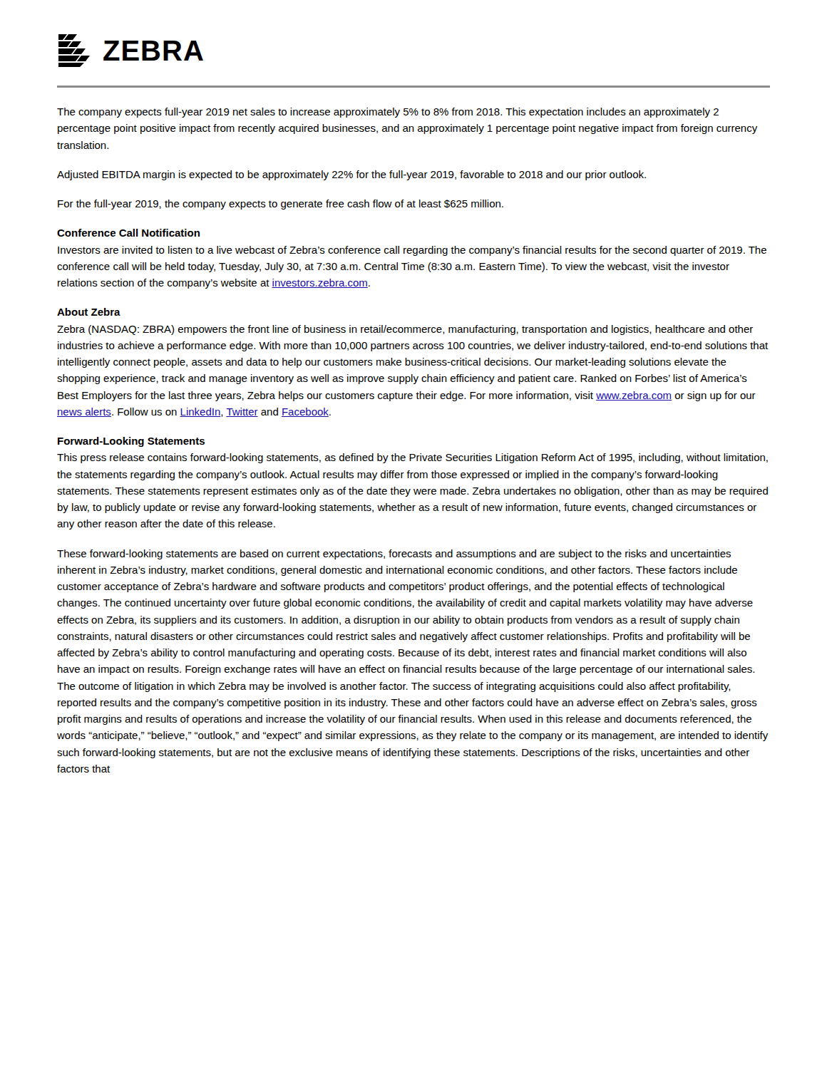ZEBRA
The company expects full-year 2019 net sales to increase approximately 5% to 8% from 2018. This expectation includes an approximately 2 percentage point positive impact from recently acquired businesses, and an approximately 1 percentage point negative impact from foreign currency translation.
Adjusted EBITDA margin is expected to be approximately 22% for the full-year 2019, favorable to 2018 and our prior outlook.
For the full-year 2019, the company expects to generate free cash flow of at least $625 million.
Conference Call Notification
Investors are invited to listen to a live webcast of Zebra’s conference call regarding the company’s financial results for the second quarter of 2019. The conference call will be held today, Tuesday, July 30, at 7:30 a.m. Central Time (8:30 a.m. Eastern Time). To view the webcast, visit the investor relations section of the company’s website at investors.zebra.com.
About Zebra
Zebra (NASDAQ: ZBRA) empowers the front line of business in retail/ecommerce, manufacturing, transportation and logistics, healthcare and other industries to achieve a performance edge. With more than 10,000 partners across 100 countries, we deliver industry-tailored, end-to-end solutions that intelligently connect people, assets and data to help our customers make business-critical decisions. Our market-leading solutions elevate the shopping experience, track and manage inventory as well as improve supply chain efficiency and patient care. Ranked on Forbes’ list of America’s Best Employers for the last three years, Zebra helps our customers capture their edge. For more information, visit www.zebra.com or sign up for our news alerts. Follow us on LinkedIn, Twitter and Facebook.
Forward-Looking Statements
This press release contains forward-looking statements, as defined by the Private Securities Litigation Reform Act of 1995, including, without limitation, the statements regarding the company’s outlook. Actual results may differ from those expressed or implied in the company’s forward-looking statements. These statements represent estimates only as of the date they were made. Zebra undertakes no obligation, other than as may be required by law, to publicly update or revise any forward-looking statements, whether as a result of new information, future events, changed circumstances or any other reason after the date of this release.
These forward-looking statements are based on current expectations, forecasts and assumptions and are subject to the risks and uncertainties inherent in Zebra’s industry, market conditions, general domestic and international economic conditions, and other factors. These factors include customer acceptance of Zebra’s hardware and software products and competitors’ product offerings, and the potential effects of technological changes. The continued uncertainty over future global economic conditions, the availability of credit and capital markets volatility may have adverse effects on Zebra, its suppliers and its customers. In addition, a disruption in our ability to obtain products from vendors as a result of supply chain constraints, natural disasters or other circumstances could restrict sales and negatively affect customer relationships. Profits and profitability will be affected by Zebra’s ability to control manufacturing and operating costs. Because of its debt, interest rates and financial market conditions will also have an impact on results. Foreign exchange rates will have an effect on financial results because of the large percentage of our international sales. The outcome of litigation in which Zebra may be involved is another factor. The success of integrating acquisitions could also affect profitability, reported results and the company’s competitive position in its industry. These and other factors could have an adverse effect on Zebra’s sales, gross profit margins and results of operations and increase the volatility of our financial results. When used in this release and documents referenced, the words “anticipate,” “believe,” “outlook,” and “expect” and similar expressions, as they relate to the company or its management, are intended to identify such forward-looking statements, but are not the exclusive means of identifying these statements. Descriptions of the risks, uncertainties and other factors that